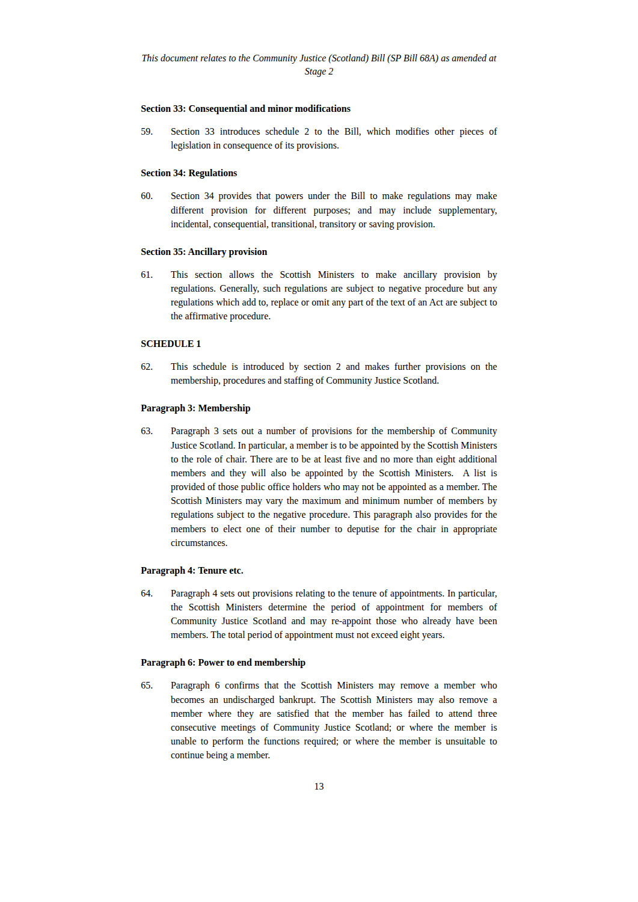This document relates to the Community Justice (Scotland) Bill (SP Bill 68A) as amended at Stage 2
Section 33: Consequential and minor modifications
59. Section 33 introduces schedule 2 to the Bill, which modifies other pieces of legislation in consequence of its provisions.
Section 34: Regulations
60. Section 34 provides that powers under the Bill to make regulations may make different provision for different purposes; and may include supplementary, incidental, consequential, transitional, transitory or saving provision.
Section 35: Ancillary provision
61. This section allows the Scottish Ministers to make ancillary provision by regulations. Generally, such regulations are subject to negative procedure but any regulations which add to, replace or omit any part of the text of an Act are subject to the affirmative procedure.
SCHEDULE 1
62. This schedule is introduced by section 2 and makes further provisions on the membership, procedures and staffing of Community Justice Scotland.
Paragraph 3: Membership
63. Paragraph 3 sets out a number of provisions for the membership of Community Justice Scotland. In particular, a member is to be appointed by the Scottish Ministers to the role of chair. There are to be at least five and no more than eight additional members and they will also be appointed by the Scottish Ministers. A list is provided of those public office holders who may not be appointed as a member. The Scottish Ministers may vary the maximum and minimum number of members by regulations subject to the negative procedure. This paragraph also provides for the members to elect one of their number to deputise for the chair in appropriate circumstances.
Paragraph 4: Tenure etc.
64. Paragraph 4 sets out provisions relating to the tenure of appointments. In particular, the Scottish Ministers determine the period of appointment for members of Community Justice Scotland and may re-appoint those who already have been members. The total period of appointment must not exceed eight years.
Paragraph 6: Power to end membership
65. Paragraph 6 confirms that the Scottish Ministers may remove a member who becomes an undischarged bankrupt. The Scottish Ministers may also remove a member where they are satisfied that the member has failed to attend three consecutive meetings of Community Justice Scotland; or where the member is unable to perform the functions required; or where the member is unsuitable to continue being a member.
13